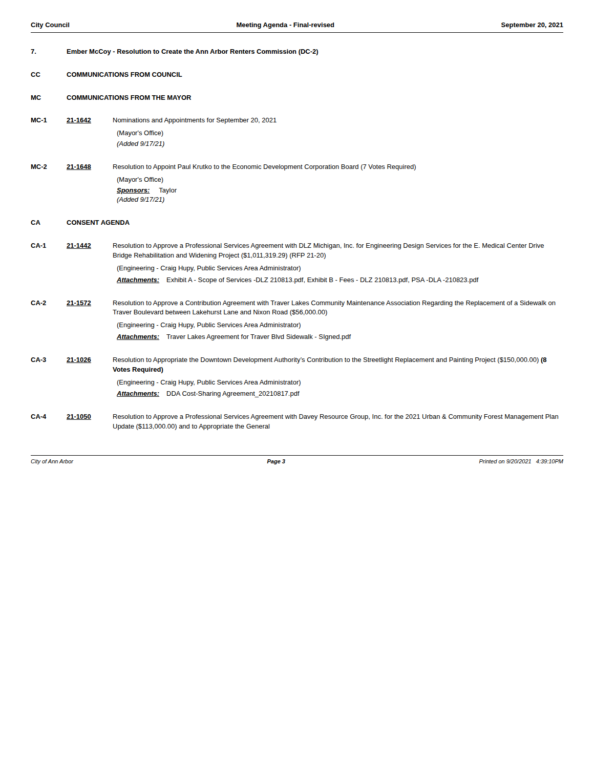City Council
Meeting Agenda - Final-revised
September 20, 2021
7.
Ember McCoy - Resolution to Create the Ann Arbor Renters Commission (DC-2)
CC
COMMUNICATIONS FROM COUNCIL
MC
COMMUNICATIONS FROM THE MAYOR
MC-1
21-1642
Nominations and Appointments for September 20, 2021
(Mayor's Office)
(Added 9/17/21)
MC-2
21-1648
Resolution to Appoint Paul Krutko to the Economic Development Corporation Board (7 Votes Required)
(Mayor's Office)
Sponsors: Taylor
(Added 9/17/21)
CA
CONSENT AGENDA
CA-1
21-1442
Resolution to Approve a Professional Services Agreement with DLZ Michigan, Inc. for Engineering Design Services for the E. Medical Center Drive Bridge Rehabilitation and Widening Project ($1,011,319.29) (RFP 21-20)
(Engineering - Craig Hupy, Public Services Area Administrator)
Attachments: Exhibit A - Scope of Services -DLZ 210813.pdf, Exhibit B - Fees - DLZ 210813.pdf, PSA -DLA -210823.pdf
CA-2
21-1572
Resolution to Approve a Contribution Agreement with Traver Lakes Community Maintenance Association Regarding the Replacement of a Sidewalk on Traver Boulevard between Lakehurst Lane and Nixon Road ($56,000.00)
(Engineering - Craig Hupy, Public Services Area Administrator)
Attachments: Traver Lakes Agreement for Traver Blvd Sidewalk - SIgned.pdf
CA-3
21-1026
Resolution to Appropriate the Downtown Development Authority’s Contribution to the Streetlight Replacement and Painting Project ($150,000.00) (8 Votes Required)
(Engineering - Craig Hupy, Public Services Area Administrator)
Attachments: DDA Cost-Sharing Agreement_20210817.pdf
CA-4
21-1050
Resolution to Approve a Professional Services Agreement with Davey Resource Group, Inc. for the 2021 Urban & Community Forest Management Plan Update ($113,000.00) and to Appropriate the General
City of Ann Arbor
Page 3
Printed on 9/20/2021 4:39:10PM